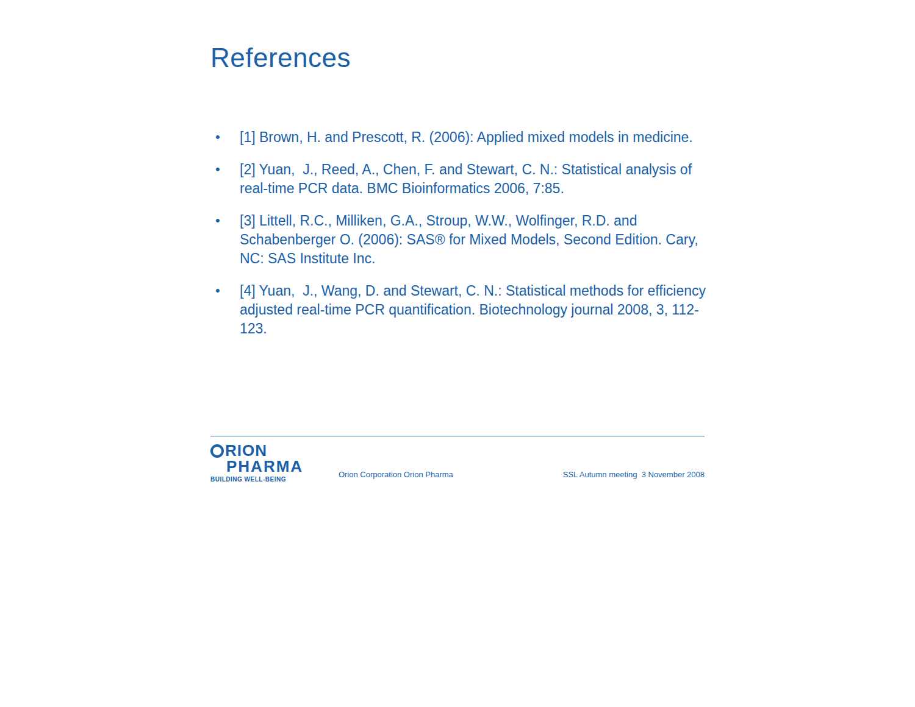References
[1] Brown, H. and Prescott, R. (2006): Applied mixed models in medicine.
[2] Yuan, J., Reed, A., Chen, F. and Stewart, C. N.: Statistical analysis of real-time PCR data. BMC Bioinformatics 2006, 7:85.
[3] Littell, R.C., Milliken, G.A., Stroup, W.W., Wolfinger, R.D. and Schabenberger O. (2006): SAS® for Mixed Models, Second Edition. Cary, NC: SAS Institute Inc.
[4] Yuan, J., Wang, D. and Stewart, C. N.: Statistical methods for efficiency adjusted real-time PCR quantification. Biotechnology journal 2008, 3, 112-123.
RION
PHARMA
BUILDING WELL-BEING
Orion Corporation Orion Pharma SSL Autumn meeting 3 November 2008